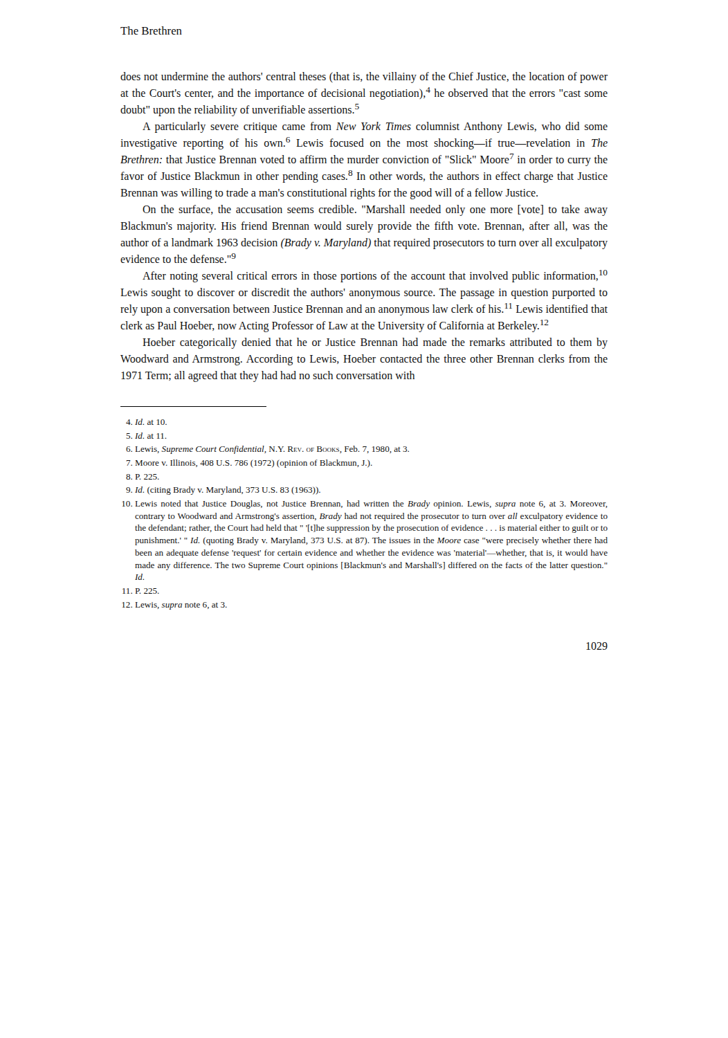The Brethren
does not undermine the authors' central theses (that is, the villainy of the Chief Justice, the location of power at the Court's center, and the importance of decisional negotiation),4 he observed that the errors "cast some doubt" upon the reliability of unverifiable assertions.5
A particularly severe critique came from New York Times columnist Anthony Lewis, who did some investigative reporting of his own.6 Lewis focused on the most shocking—if true—revelation in The Brethren: that Justice Brennan voted to affirm the murder conviction of "Slick" Moore7 in order to curry the favor of Justice Blackmun in other pending cases.8 In other words, the authors in effect charge that Justice Brennan was willing to trade a man's constitutional rights for the good will of a fellow Justice.
On the surface, the accusation seems credible. "Marshall needed only one more [vote] to take away Blackmun's majority. His friend Brennan would surely provide the fifth vote. Brennan, after all, was the author of a landmark 1963 decision (Brady v. Maryland) that required prosecutors to turn over all exculpatory evidence to the defense."9
After noting several critical errors in those portions of the account that involved public information,10 Lewis sought to discover or discredit the authors' anonymous source. The passage in question purported to rely upon a conversation between Justice Brennan and an anonymous law clerk of his.11 Lewis identified that clerk as Paul Hoeber, now Acting Professor of Law at the University of California at Berkeley.12
Hoeber categorically denied that he or Justice Brennan had made the remarks attributed to them by Woodward and Armstrong. According to Lewis, Hoeber contacted the three other Brennan clerks from the 1971 Term; all agreed that they had had no such conversation with
Id. at 10.
Id. at 11.
Lewis, Supreme Court Confidential, N.Y. Rev. of Books, Feb. 7, 1980, at 3.
Moore v. Illinois, 408 U.S. 786 (1972) (opinion of Blackmun, J.).
P. 225.
Id. (citing Brady v. Maryland, 373 U.S. 83 (1963)).
Lewis noted that Justice Douglas, not Justice Brennan, had written the Brady opinion. Lewis, supra note 6, at 3. Moreover, contrary to Woodward and Armstrong's assertion, Brady had not required the prosecutor to turn over all exculpatory evidence to the defendant; rather, the Court had held that " '[t]he suppression by the prosecution of evidence . . . is material either to guilt or to punishment.' " Id. (quoting Brady v. Maryland, 373 U.S. at 87). The issues in the Moore case "were precisely whether there had been an adequate defense 'request' for certain evidence and whether the evidence was 'material'—whether, that is, it would have made any difference. The two Supreme Court opinions [Blackmun's and Marshall's] differed on the facts of the latter question." Id.
P. 225.
Lewis, supra note 6, at 3.
1029